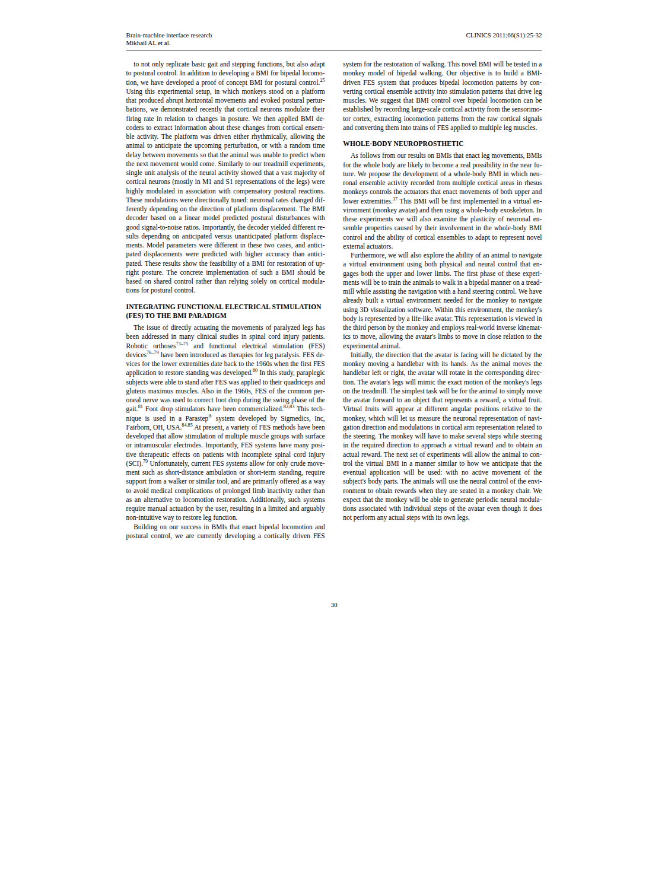Brain-machine interface research
Mikhail AL et al.
CLINICS 2011;66(S1):25-32
to not only replicate basic gait and stepping functions, but also adapt to postural control. In addition to developing a BMI for bipedal locomotion, we have developed a proof of concept BMI for postural control.25 Using this experimental setup, in which monkeys stood on a platform that produced abrupt horizontal movements and evoked postural perturbations, we demonstrated recently that cortical neurons modulate their firing rate in relation to changes in posture. We then applied BMI decoders to extract information about these changes from cortical ensemble activity. The platform was driven either rhythmically, allowing the animal to anticipate the upcoming perturbation, or with a random time delay between movements so that the animal was unable to predict when the next movement would come. Similarly to our treadmill experiments, single unit analysis of the neural activity showed that a vast majority of cortical neurons (mostly in M1 and S1 representations of the legs) were highly modulated in association with compensatory postural reactions. These modulations were directionally tuned: neuronal rates changed differently depending on the direction of platform displacement. The BMI decoder based on a linear model predicted postural disturbances with good signal-to-noise ratios. Importantly, the decoder yielded different results depending on anticipated versus unanticipated platform displacements. Model parameters were different in these two cases, and anticipated displacements were predicted with higher accuracy than anticipated. These results show the feasibility of a BMI for restoration of upright posture. The concrete implementation of such a BMI should be based on shared control rather than relying solely on cortical modulations for postural control.
Integrating functional electrical stimulation (FES) to the BMI paradigm
The issue of directly actuating the movements of paralyzed legs has been addressed in many clinical studies in spinal cord injury patients. Robotic orthoses73–75 and functional electrical stimulation (FES) devices76–79 have been introduced as therapies for leg paralysis. FES devices for the lower extremities date back to the 1960s when the first FES application to restore standing was developed.80 In this study, paraplegic subjects were able to stand after FES was applied to their quadriceps and gluteus maximus muscles. Also in the 1960s, FES of the common peroneal nerve was used to correct foot drop during the swing phase of the gait.81 Foot drop stimulators have been commercialized.82,83 This technique is used in a Parastep® system developed by Sigmedics, Inc, Fairborn, OH, USA.84,85 At present, a variety of FES methods have been developed that allow stimulation of multiple muscle groups with surface or intramuscular electrodes. Importantly, FES systems have many positive therapeutic effects on patients with incomplete spinal cord injury (SCI).79 Unfortunately, current FES systems allow for only crude movement such as short-distance ambulation or short-term standing, require support from a walker or similar tool, and are primarily offered as a way to avoid medical complications of prolonged limb inactivity rather than as an alternative to locomotion restoration. Additionally, such systems require manual actuation by the user, resulting in a limited and arguably non-intuitive way to restore leg function.
Building on our success in BMIs that enact bipedal locomotion and postural control, we are currently developing a cortically driven FES system for the restoration of walking. This novel BMI will be tested in a monkey model of bipedal walking. Our objective is to build a BMI-driven FES system that produces bipedal locomotion patterns by converting cortical ensemble activity into stimulation patterns that drive leg muscles. We suggest that BMI control over bipedal locomotion can be established by recording large-scale cortical activity from the sensorimotor cortex, extracting locomotion patterns from the raw cortical signals and converting them into trains of FES applied to multiple leg muscles.
Whole-body neuroprosthetic
As follows from our results on BMIs that enact leg movements, BMIs for the whole body are likely to become a real possibility in the near future. We propose the development of a whole-body BMI in which neuronal ensemble activity recorded from multiple cortical areas in rhesus monkeys controls the actuators that enact movements of both upper and lower extremities.37 This BMI will be first implemented in a virtual environment (monkey avatar) and then using a whole-body exoskeleton. In these experiments we will also examine the plasticity of neuronal ensemble properties caused by their involvement in the whole-body BMI control and the ability of cortical ensembles to adapt to represent novel external actuators.
Furthermore, we will also explore the ability of an animal to navigate a virtual environment using both physical and neural control that engages both the upper and lower limbs. The first phase of these experiments will be to train the animals to walk in a bipedal manner on a treadmill while assisting the navigation with a hand steering control. We have already built a virtual environment needed for the monkey to navigate using 3D visualization software. Within this environment, the monkey's body is represented by a life-like avatar. This representation is viewed in the third person by the monkey and employs real-world inverse kinematics to move, allowing the avatar's limbs to move in close relation to the experimental animal.
Initially, the direction that the avatar is facing will be dictated by the monkey moving a handlebar with its hands. As the animal moves the handlebar left or right, the avatar will rotate in the corresponding direction. The avatar's legs will mimic the exact motion of the monkey's legs on the treadmill. The simplest task will be for the animal to simply move the avatar forward to an object that represents a reward, a virtual fruit. Virtual fruits will appear at different angular positions relative to the monkey, which will let us measure the neuronal representation of navigation direction and modulations in cortical arm representation related to the steering. The monkey will have to make several steps while steering in the required direction to approach a virtual reward and to obtain an actual reward. The next set of experiments will allow the animal to control the virtual BMI in a manner similar to how we anticipate that the eventual application will be used: with no active movement of the subject's body parts. The animals will use the neural control of the environment to obtain rewards when they are seated in a monkey chair. We expect that the monkey will be able to generate periodic neural modulations associated with individual steps of the avatar even though it does not perform any actual steps with its own legs.
30